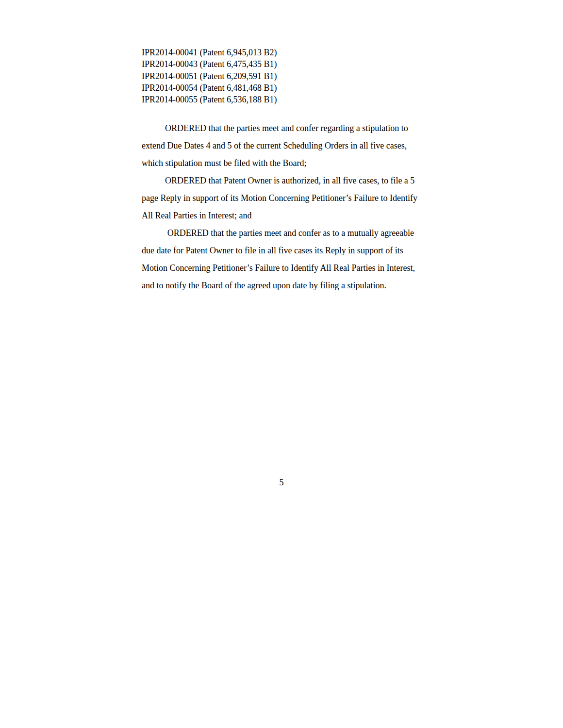IPR2014-00041 (Patent 6,945,013 B2)
IPR2014-00043 (Patent 6,475,435 B1)
IPR2014-00051 (Patent 6,209,591 B1)
IPR2014-00054 (Patent 6,481,468 B1)
IPR2014-00055 (Patent 6,536,188 B1)
ORDERED that the parties meet and confer regarding a stipulation to extend Due Dates 4 and 5 of the current Scheduling Orders in all five cases, which stipulation must be filed with the Board;
ORDERED that Patent Owner is authorized, in all five cases, to file a 5 page Reply in support of its Motion Concerning Petitioner’s Failure to Identify All Real Parties in Interest; and
ORDERED that the parties meet and confer as to a mutually agreeable due date for Patent Owner to file in all five cases its Reply in support of its Motion Concerning Petitioner’s Failure to Identify All Real Parties in Interest, and to notify the Board of the agreed upon date by filing a stipulation.
5